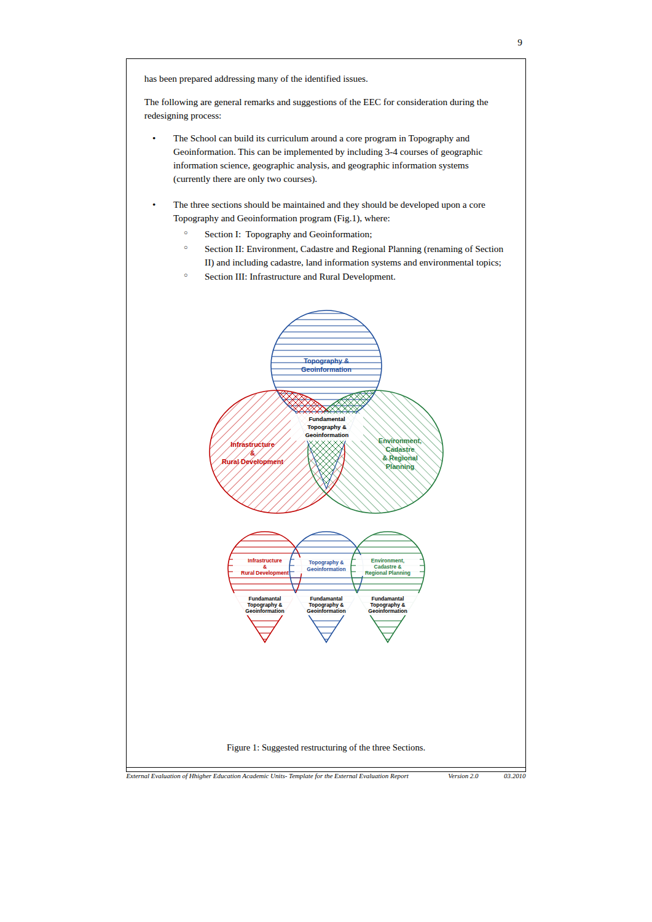9
has been prepared addressing many of the identified issues.
The following are general remarks and suggestions of the EEC for consideration during the redesigning process:
The School can build its curriculum around a core program in Topography and Geoinformation. This can be implemented by including 3-4 courses of geographic information science, geographic analysis, and geographic information systems (currently there are only two courses).
The three sections should be maintained and they should be developed upon a core Topography and Geoinformation program (Fig.1), where:
Section I: Topography and Geoinformation;
Section II: Environment, Cadastre and Regional Planning (renaming of Section II) and including cadastre, land information systems and environmental topics;
Section III: Infrastructure and Rural Development.
Topography & Geoinformation Fundamental Topography & Geoinformation Infrastructure & Rural Development Environment, Cadastre & Regional Planning Infrastructure & Rural Development Fundamantal Topography & Geoinformation Topography & Geoinformation Fundamantal Topography & Geoinformation Environment, Cadastre & Regional Planning Fundamantal Topography & Geoinformation
Figure 1: Suggested restructuring of the three Sections.
External Evaluation of Hhigher Education Academic Units- Template for the External Evaluation Report Version 2.003.2010